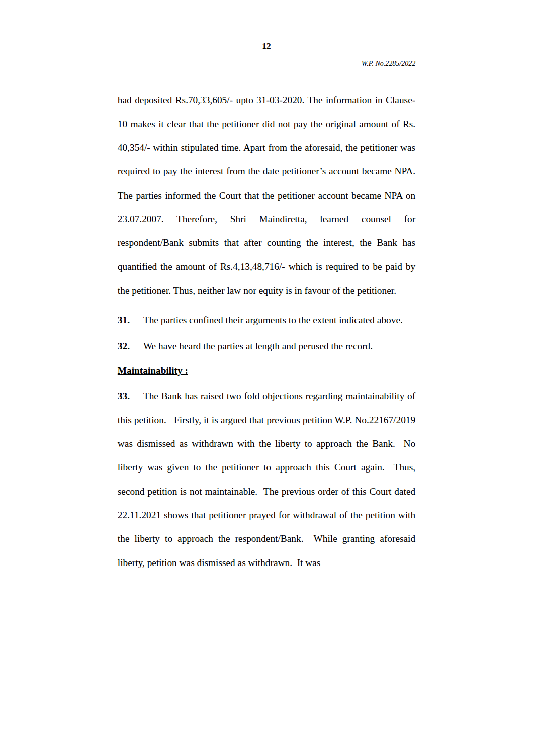12
W.P. No.2285/2022
had deposited Rs.70,33,605/- upto 31-03-2020. The information in Clause-10 makes it clear that the petitioner did not pay the original amount of Rs. 40,354/- within stipulated time. Apart from the aforesaid, the petitioner was required to pay the interest from the date petitioner’s account became NPA. The parties informed the Court that the petitioner account became NPA on 23.07.2007. Therefore, Shri Maindiretta, learned counsel for respondent/Bank submits that after counting the interest, the Bank has quantified the amount of Rs.4,13,48,716/- which is required to be paid by the petitioner. Thus, neither law nor equity is in favour of the petitioner.
31. The parties confined their arguments to the extent indicated above.
32. We have heard the parties at length and perused the record.
Maintainability :
33. The Bank has raised two fold objections regarding maintainability of this petition. Firstly, it is argued that previous petition W.P. No.22167/2019 was dismissed as withdrawn with the liberty to approach the Bank. No liberty was given to the petitioner to approach this Court again. Thus, second petition is not maintainable. The previous order of this Court dated 22.11.2021 shows that petitioner prayed for withdrawal of the petition with the liberty to approach the respondent/Bank. While granting aforesaid liberty, petition was dismissed as withdrawn. It was